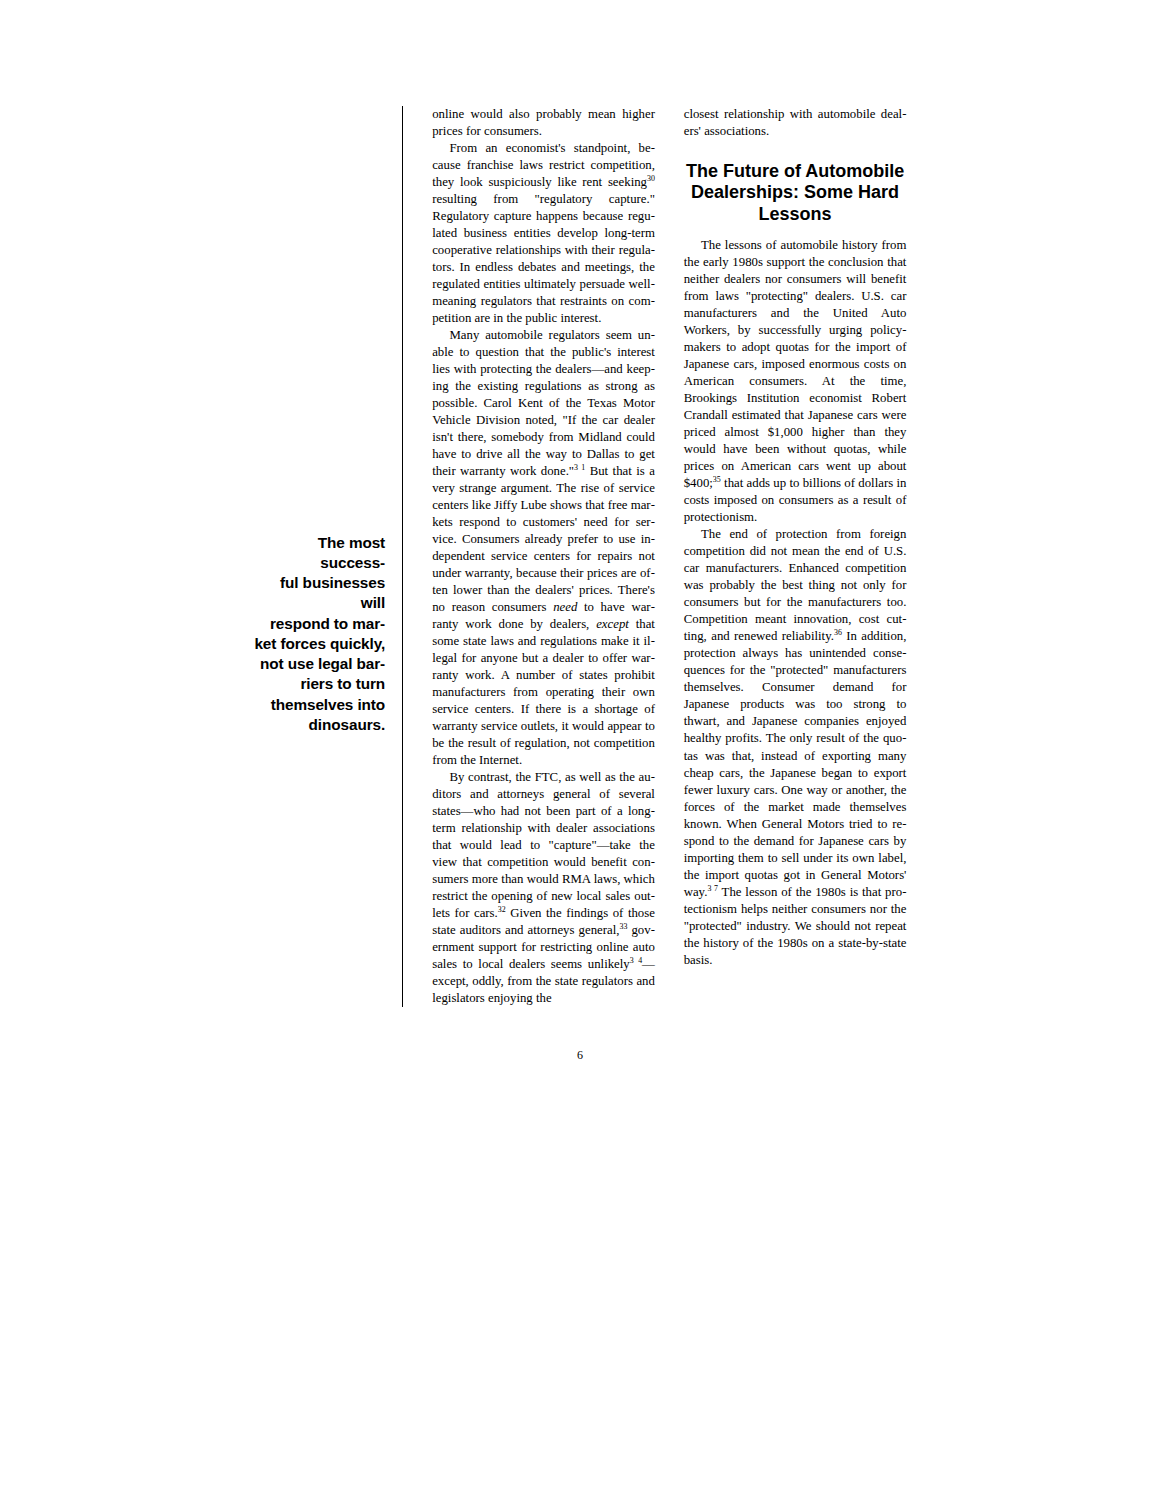The most success-
ful businesses will
respond to mar-
ket forces quickly,
not use legal bar-
riers to turn
themselves into
dinosaurs.
online would also probably mean higher prices for consumers.
From an economist's standpoint, because franchise laws restrict competition, they look suspiciously like rent seeking30 resulting from "regulatory capture." Regulatory capture happens because regulated business entities develop long-term cooperative relationships with their regulators. In endless debates and meetings, the regulated entities ultimately persuade well-meaning regulators that restraints on competition are in the public interest.
Many automobile regulators seem unable to question that the public's interest lies with protecting the dealers—and keeping the existing regulations as strong as possible. Carol Kent of the Texas Motor Vehicle Division noted, "If the car dealer isn't there, somebody from Midland could have to drive all the way to Dallas to get their warranty work done."3 1 But that is a very strange argument. The rise of service centers like Jiffy Lube shows that free markets respond to customers' need for service. Consumers already prefer to use independent service centers for repairs not under warranty, because their prices are often lower than the dealers' prices. There's no reason consumers need to have warranty work done by dealers, except that some state laws and regulations make it illegal for anyone but a dealer to offer warranty work. A number of states prohibit manufacturers from operating their own service centers. If there is a shortage of warranty service outlets, it would appear to be the result of regulation, not competition from the Internet.
By contrast, the FTC, as well as the auditors and attorneys general of several states—who had not been part of a long-term relationship with dealer associations that would lead to "capture"—take the view that competition would benefit consumers more than would RMA laws, which restrict the opening of new local sales outlets for cars.32 Given the findings of those state auditors and attorneys general,33 government support for restricting online auto sales to local dealers seems unlikely3 4—except, oddly, from the state regulators and legislators enjoying the
closest relationship with automobile dealers' associations.
The Future of Automobile
Dealerships: Some Hard
Lessons
The lessons of automobile history from the early 1980s support the conclusion that neither dealers nor consumers will benefit from laws "protecting" dealers. U.S. car manufacturers and the United Auto Workers, by successfully urging policymakers to adopt quotas for the import of Japanese cars, imposed enormous costs on American consumers. At the time, Brookings Institution economist Robert Crandall estimated that Japanese cars were priced almost $1,000 higher than they would have been without quotas, while prices on American cars went up about $400;35 that adds up to billions of dollars in costs imposed on consumers as a result of protectionism.
The end of protection from foreign competition did not mean the end of U.S. car manufacturers. Enhanced competition was probably the best thing not only for consumers but for the manufacturers too. Competition meant innovation, cost cutting, and renewed reliability.36 In addition, protection always has unintended consequences for the "protected" manufacturers themselves. Consumer demand for Japanese products was too strong to thwart, and Japanese companies enjoyed healthy profits. The only result of the quotas was that, instead of exporting many cheap cars, the Japanese began to export fewer luxury cars. One way or another, the forces of the market made themselves known. When General Motors tried to respond to the demand for Japanese cars by importing them to sell under its own label, the import quotas got in General Motors' way.3 7 The lesson of the 1980s is that protectionism helps neither consumers nor the "protected" industry. We should not repeat the history of the 1980s on a state-by-state basis.
6